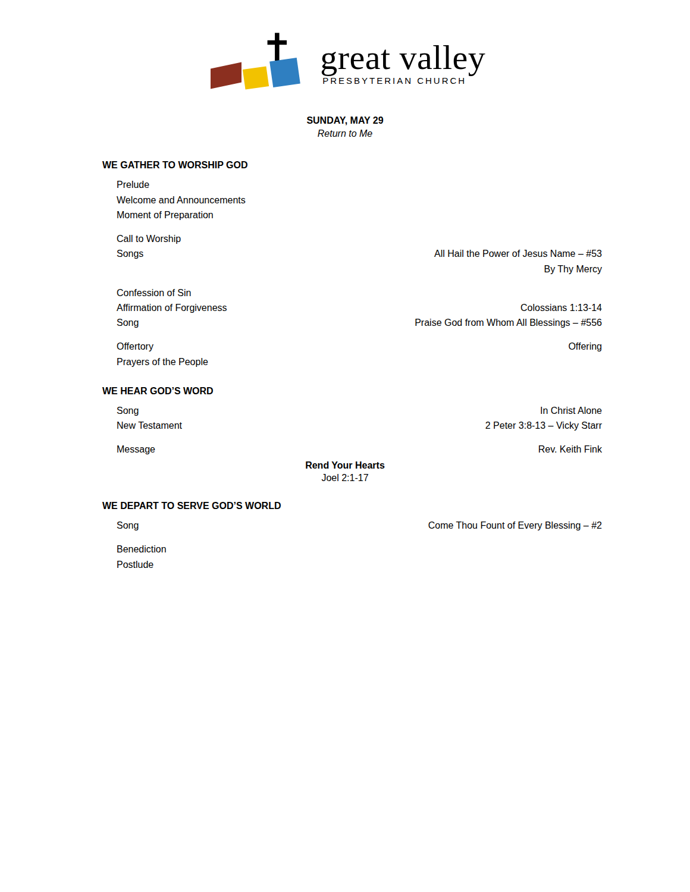✝
great valley
PRESBYTERIAN CHURCH
SUNDAY, MAY 29
Return to Me
We Gather to Worship God
| Prelude | |
| Welcome and Announcements | |
| Moment of Preparation | |
| Call to Worship | |
| Songs | All Hail the Power of Jesus Name – #53 |
| | By Thy Mercy |
| Confession of Sin | |
| Affirmation of Forgiveness | Colossians 1:13-14 |
| Song | Praise God from Whom All Blessings – #556 |
| Offertory | Offering |
| Prayers of the People | |
We Hear God’s Word
| Song | In Christ Alone |
| New Testament | 2 Peter 3:8-13 – Vicky Starr |
| Message | Rev. Keith Fink |
Rend Your Hearts
Joel 2:1-17
We Depart to Serve God’s World
| Song | Come Thou Fount of Every Blessing – #2 |
| Benediction | |
| Postlude | |